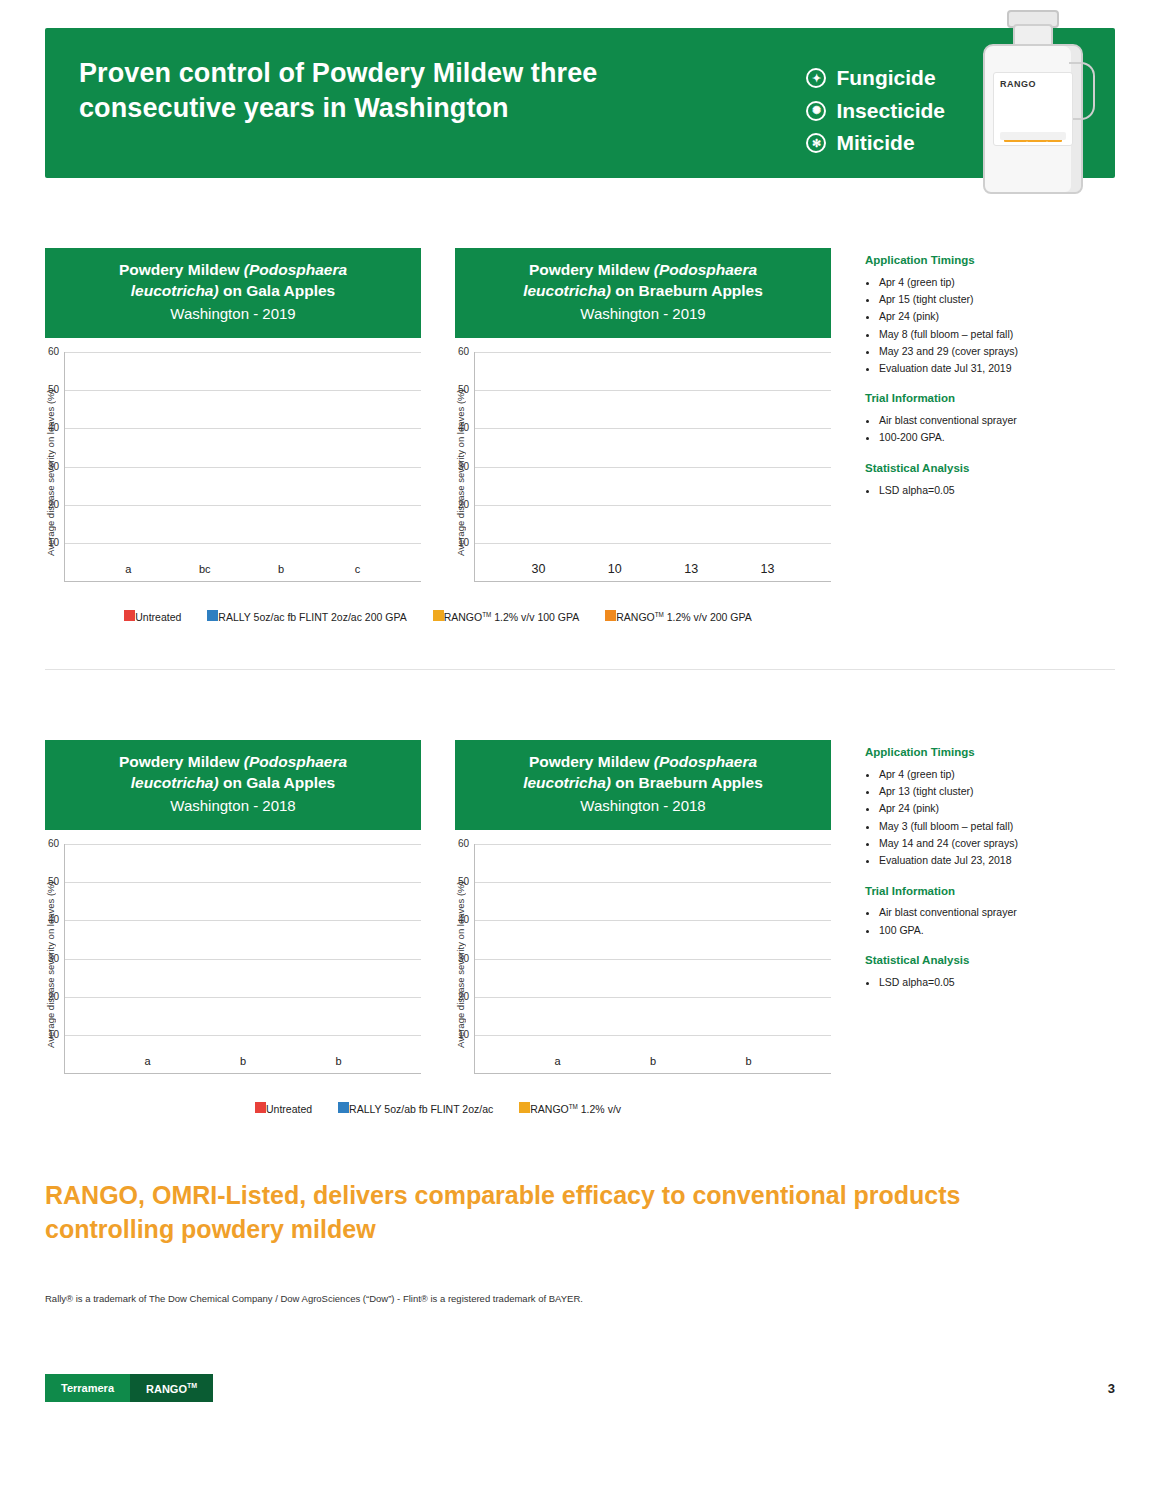Proven control of Powdery Mildew three
consecutive years in Washington
✦Fungicide
✺Insecticide
✻Miticide
RANGO
Powdery Mildew (Podosphaera
leucotricha) on Gala Apples Washington - 2019
Average disease severity on leaves (%)
60
50
40
30
20
10
a
bc
b
c
Powdery Mildew (Podosphaera
leucotricha) on Braeburn Apples Washington - 2019
Average disease severity on leaves (%)
60
50
40
30
20
10
30
10
13
13
Application Timings
Apr 4 (green tip)
Apr 15 (tight cluster)
Apr 24 (pink)
May 8 (full bloom – petal fall)
May 23 and 29 (cover sprays)
Evaluation date Jul 31, 2019
Trial Information
Air blast conventional sprayer
100-200 GPA.
Statistical Analysis
LSD alpha=0.05
Untreated
RALLY 5oz/ac fb FLINT 2oz/ac 200 GPA
RANGOTM 1.2% v/v 100 GPA
RANGOTM 1.2% v/v 200 GPA
Powdery Mildew (Podosphaera
leucotricha) on Gala Apples Washington - 2018
Average disease severity on leaves (%)
60
50
40
30
20
10
a
b
b
Powdery Mildew (Podosphaera
leucotricha) on Braeburn Apples Washington - 2018
Average disease severity on leaves (%)
60
50
40
30
20
10
a
b
b
Application Timings
Apr 4 (green tip)
Apr 13 (tight cluster)
Apr 24 (pink)
May 3 (full bloom – petal fall)
May 14 and 24 (cover sprays)
Evaluation date Jul 23, 2018
Trial Information
Air blast conventional sprayer
100 GPA.
Statistical Analysis
LSD alpha=0.05
Untreated
RALLY 5oz/ab fb FLINT 2oz/ac
RANGOTM 1.2% v/v
RANGO, OMRI-Listed, delivers comparable efficacy to conventional products controlling powdery mildew
Rally® is a trademark of The Dow Chemical Company / Dow AgroSciences (“Dow”) - Flint® is a registered trademark of BAYER.
Terramera
RANGOTM
3